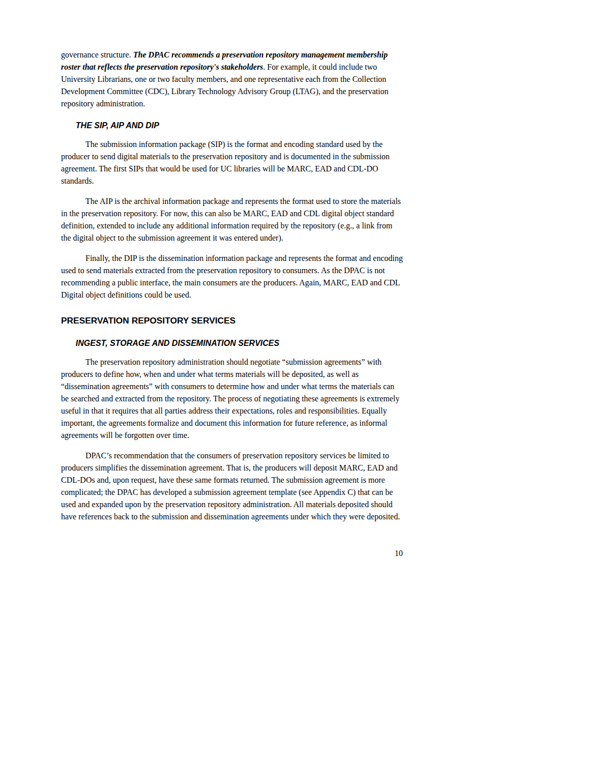governance structure. The DPAC recommends a preservation repository management membership roster that reflects the preservation repository's stakeholders. For example, it could include two University Librarians, one or two faculty members, and one representative each from the Collection Development Committee (CDC), Library Technology Advisory Group (LTAG), and the preservation repository administration.
The SIP, AIP and DIP
The submission information package (SIP) is the format and encoding standard used by the producer to send digital materials to the preservation repository and is documented in the submission agreement. The first SIPs that would be used for UC libraries will be MARC, EAD and CDL-DO standards.
The AIP is the archival information package and represents the format used to store the materials in the preservation repository. For now, this can also be MARC, EAD and CDL digital object standard definition, extended to include any additional information required by the repository (e.g., a link from the digital object to the submission agreement it was entered under).
Finally, the DIP is the dissemination information package and represents the format and encoding used to send materials extracted from the preservation repository to consumers. As the DPAC is not recommending a public interface, the main consumers are the producers. Again, MARC, EAD and CDL Digital object definitions could be used.
Preservation Repository Services
Ingest, Storage and Dissemination Services
The preservation repository administration should negotiate “submission agreements” with producers to define how, when and under what terms materials will be deposited, as well as “dissemination agreements” with consumers to determine how and under what terms the materials can be searched and extracted from the repository. The process of negotiating these agreements is extremely useful in that it requires that all parties address their expectations, roles and responsibilities. Equally important, the agreements formalize and document this information for future reference, as informal agreements will be forgotten over time.
DPAC’s recommendation that the consumers of preservation repository services be limited to producers simplifies the dissemination agreement. That is, the producers will deposit MARC, EAD and CDL-DOs and, upon request, have these same formats returned. The submission agreement is more complicated; the DPAC has developed a submission agreement template (see Appendix C) that can be used and expanded upon by the preservation repository administration. All materials deposited should have references back to the submission and dissemination agreements under which they were deposited.
10